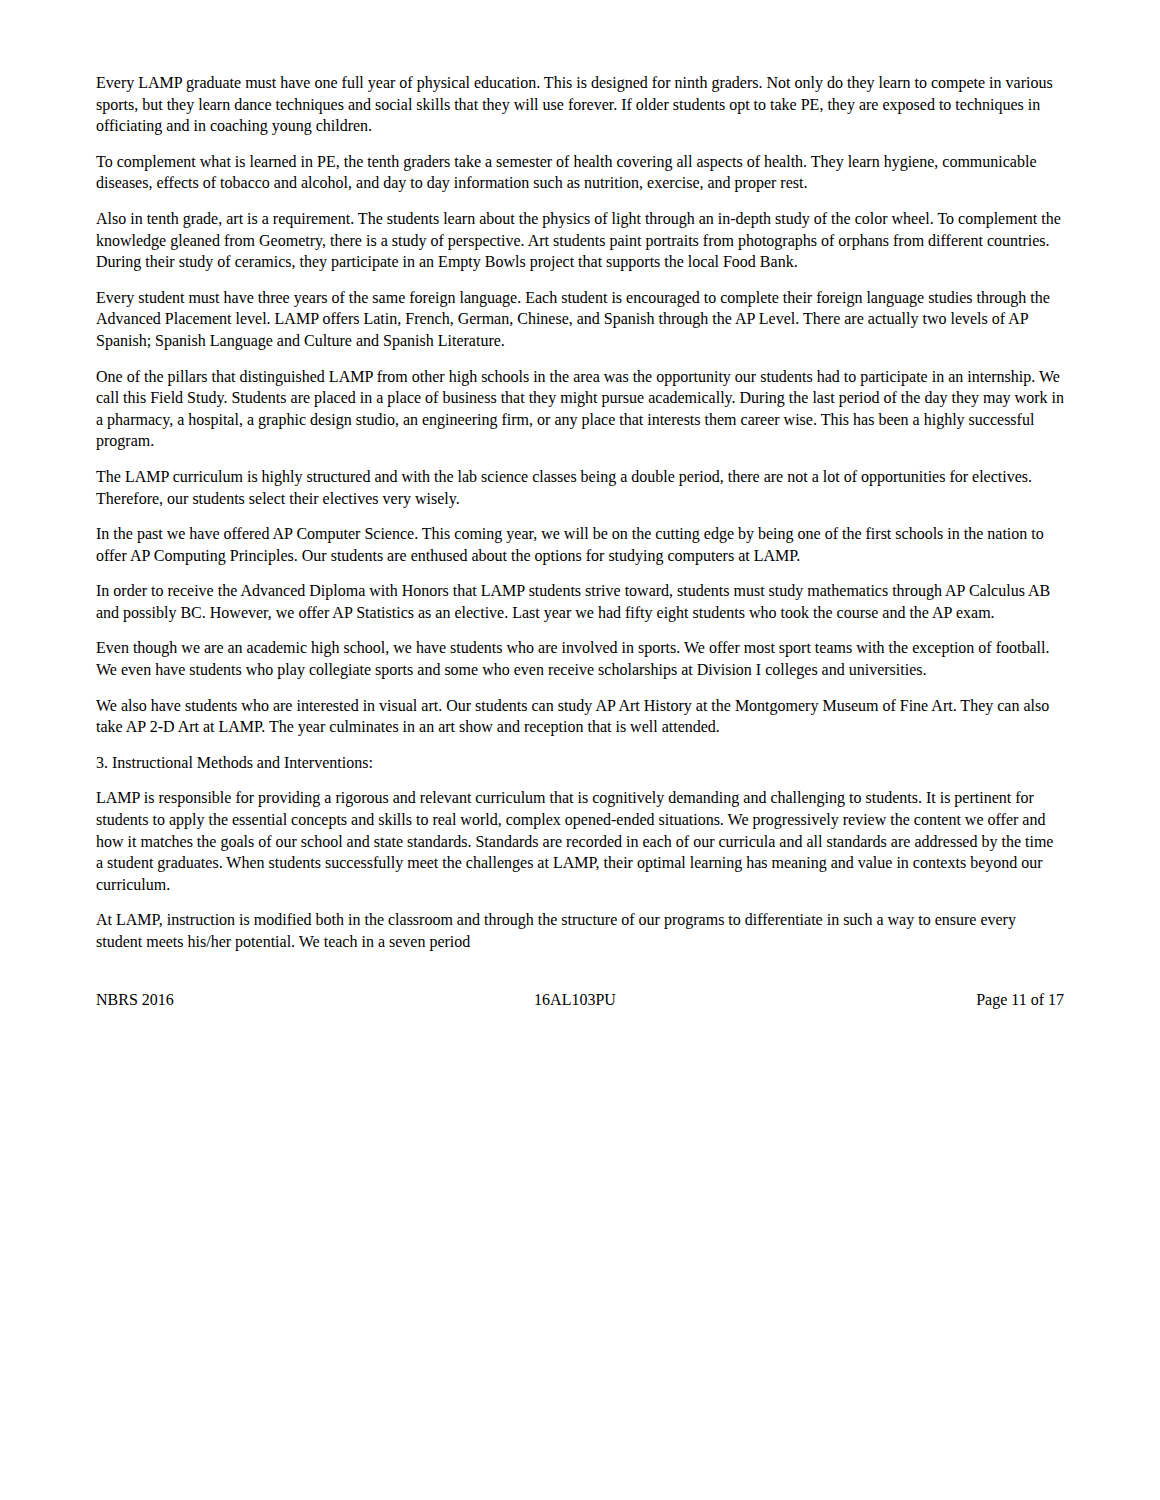Every LAMP graduate must have one full year of physical education. This is designed for ninth graders. Not only do they learn to compete in various sports, but they learn dance techniques and social skills that they will use forever. If older students opt to take PE, they are exposed to techniques in officiating and in coaching young children.
To complement what is learned in PE, the tenth graders take a semester of health covering all aspects of health. They learn hygiene, communicable diseases, effects of tobacco and alcohol, and day to day information such as nutrition, exercise, and proper rest.
Also in tenth grade, art is a requirement. The students learn about the physics of light through an in-depth study of the color wheel. To complement the knowledge gleaned from Geometry, there is a study of perspective. Art students paint portraits from photographs of orphans from different countries. During their study of ceramics, they participate in an Empty Bowls project that supports the local Food Bank.
Every student must have three years of the same foreign language. Each student is encouraged to complete their foreign language studies through the Advanced Placement level. LAMP offers Latin, French, German, Chinese, and Spanish through the AP Level. There are actually two levels of AP Spanish; Spanish Language and Culture and Spanish Literature.
One of the pillars that distinguished LAMP from other high schools in the area was the opportunity our students had to participate in an internship. We call this Field Study. Students are placed in a place of business that they might pursue academically. During the last period of the day they may work in a pharmacy, a hospital, a graphic design studio, an engineering firm, or any place that interests them career wise. This has been a highly successful program.
The LAMP curriculum is highly structured and with the lab science classes being a double period, there are not a lot of opportunities for electives. Therefore, our students select their electives very wisely.
In the past we have offered AP Computer Science. This coming year, we will be on the cutting edge by being one of the first schools in the nation to offer AP Computing Principles. Our students are enthused about the options for studying computers at LAMP.
In order to receive the Advanced Diploma with Honors that LAMP students strive toward, students must study mathematics through AP Calculus AB and possibly BC. However, we offer AP Statistics as an elective. Last year we had fifty eight students who took the course and the AP exam.
Even though we are an academic high school, we have students who are involved in sports. We offer most sport teams with the exception of football. We even have students who play collegiate sports and some who even receive scholarships at Division I colleges and universities.
We also have students who are interested in visual art. Our students can study AP Art History at the Montgomery Museum of Fine Art. They can also take AP 2-D Art at LAMP. The year culminates in an art show and reception that is well attended.
3. Instructional Methods and Interventions:
LAMP is responsible for providing a rigorous and relevant curriculum that is cognitively demanding and challenging to students. It is pertinent for students to apply the essential concepts and skills to real world, complex opened-ended situations. We progressively review the content we offer and how it matches the goals of our school and state standards. Standards are recorded in each of our curricula and all standards are addressed by the time a student graduates. When students successfully meet the challenges at LAMP, their optimal learning has meaning and value in contexts beyond our curriculum.
At LAMP, instruction is modified both in the classroom and through the structure of our programs to differentiate in such a way to ensure every student meets his/her potential. We teach in a seven period
NBRS 2016
16AL103PU
Page 11 of 17